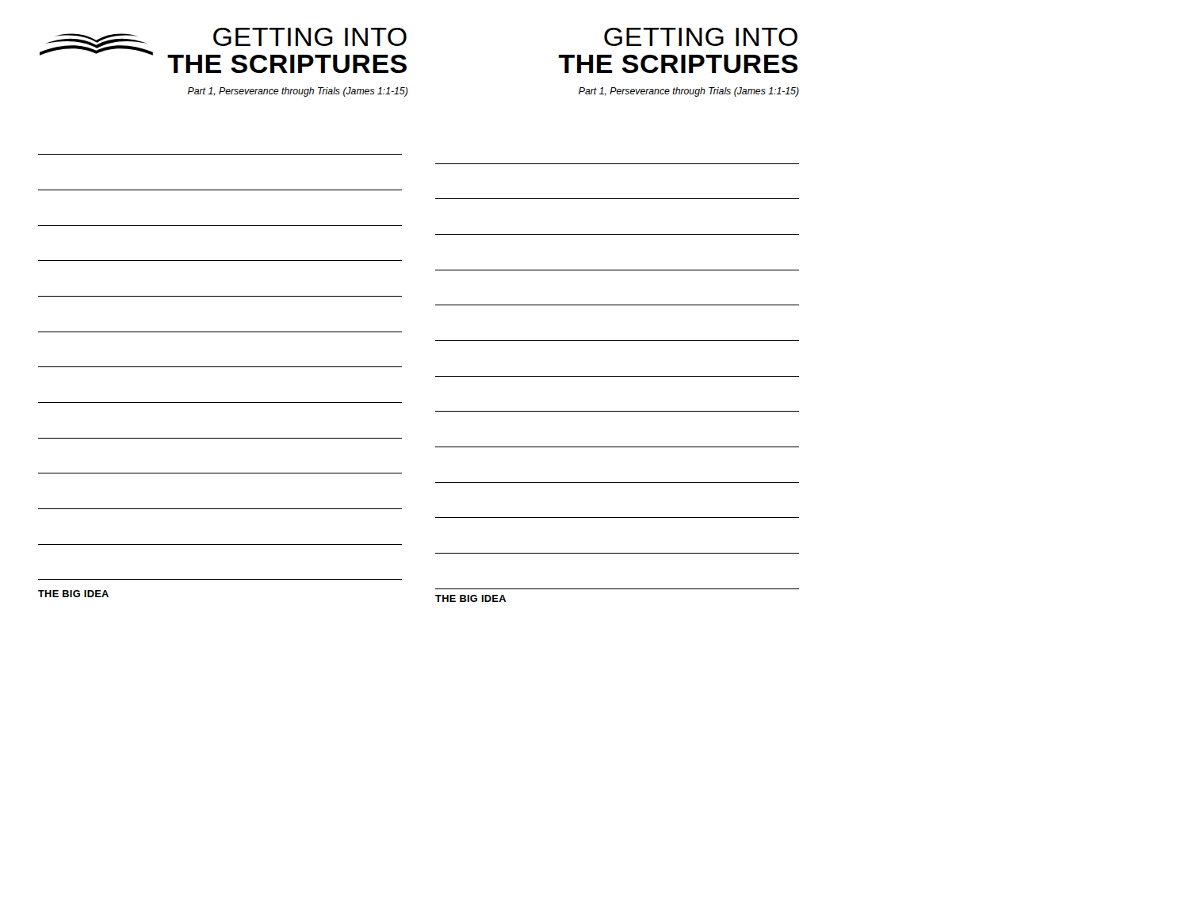GETTING INTO
THE SCRIPTURES
Part 1, Perseverance through Trials (James 1:1-15)
THE BIG IDEA
GETTING INTO
THE SCRIPTURES
Part 1, Perseverance through Trials (James 1:1-15)
THE BIG IDEA